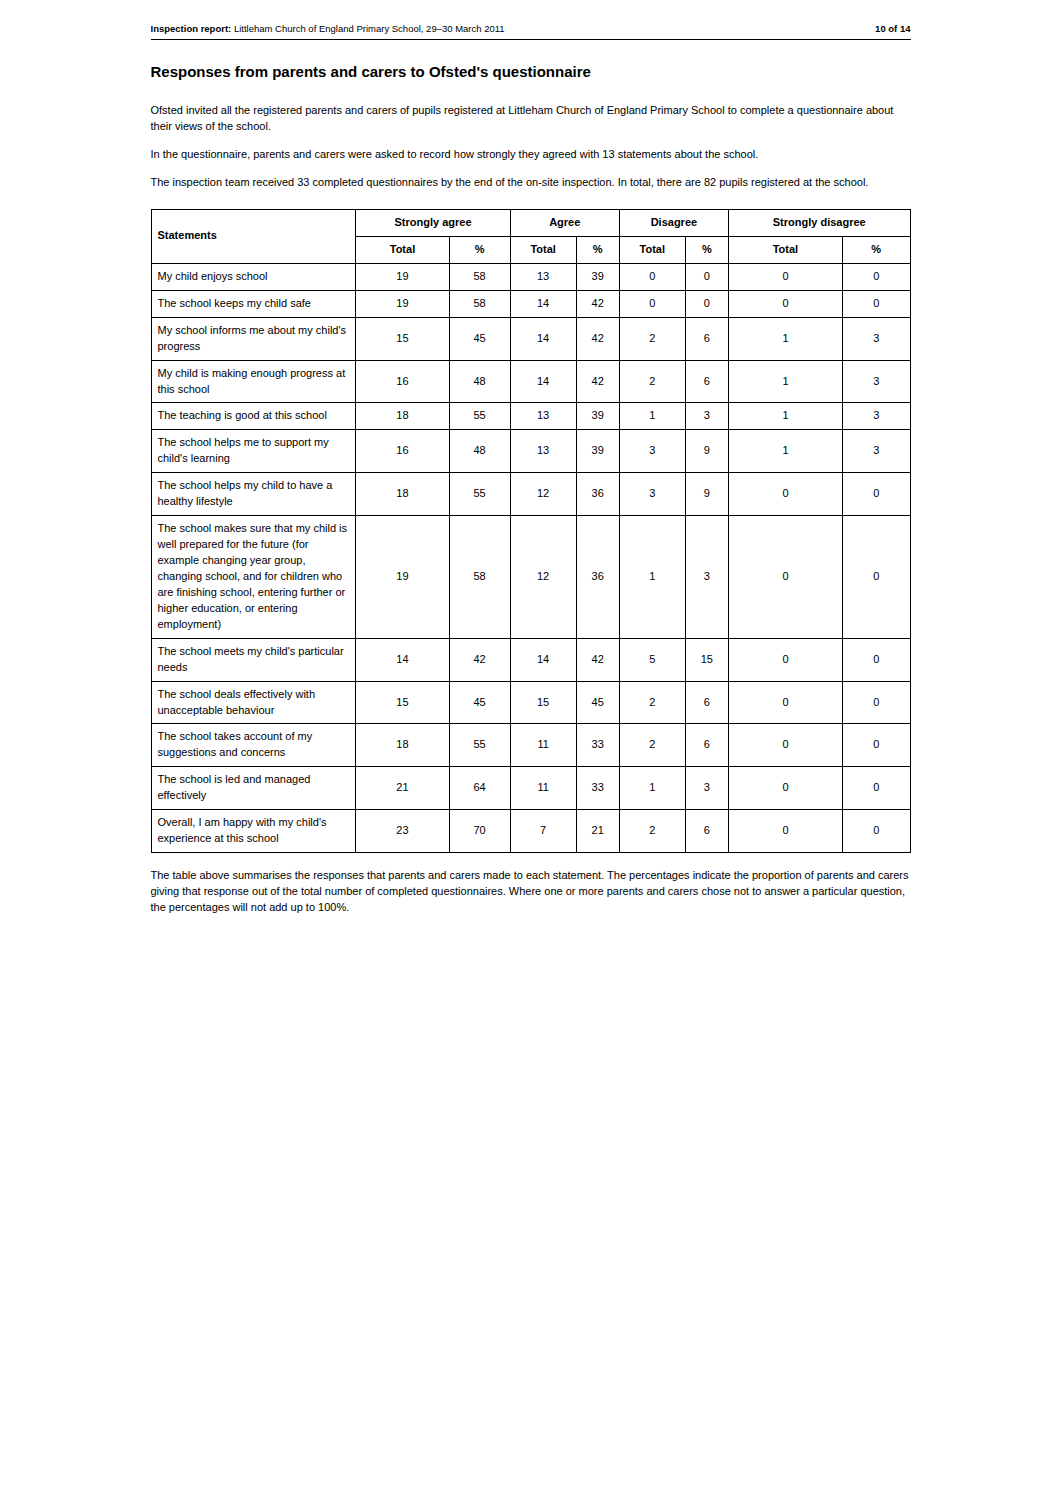Inspection report: Littleham Church of England Primary School, 29–30 March 2011
10 of 14
Responses from parents and carers to Ofsted's questionnaire
Ofsted invited all the registered parents and carers of pupils registered at Littleham Church of England Primary School to complete a questionnaire about their views of the school.
In the questionnaire, parents and carers were asked to record how strongly they agreed with 13 statements about the school.
The inspection team received 33 completed questionnaires by the end of the on-site inspection. In total, there are 82 pupils registered at the school.
| Statements | Strongly agree | Agree | Disagree | Strongly disagree |
| --- | --- | --- | --- | --- |
| Total | % | Total | % | Total | % | Total | % |
| My child enjoys school | 19 | 58 | 13 | 39 | 0 | 0 | 0 | 0 |
| The school keeps my child safe | 19 | 58 | 14 | 42 | 0 | 0 | 0 | 0 |
| My school informs me about my child's progress | 15 | 45 | 14 | 42 | 2 | 6 | 1 | 3 |
| My child is making enough progress at this school | 16 | 48 | 14 | 42 | 2 | 6 | 1 | 3 |
| The teaching is good at this school | 18 | 55 | 13 | 39 | 1 | 3 | 1 | 3 |
| The school helps me to support my child's learning | 16 | 48 | 13 | 39 | 3 | 9 | 1 | 3 |
| The school helps my child to have a healthy lifestyle | 18 | 55 | 12 | 36 | 3 | 9 | 0 | 0 |
| The school makes sure that my child is well prepared for the future (for example changing year group, changing school, and for children who are finishing school, entering further or higher education, or entering employment) | 19 | 58 | 12 | 36 | 1 | 3 | 0 | 0 |
| The school meets my child's particular needs | 14 | 42 | 14 | 42 | 5 | 15 | 0 | 0 |
| The school deals effectively with unacceptable behaviour | 15 | 45 | 15 | 45 | 2 | 6 | 0 | 0 |
| The school takes account of my suggestions and concerns | 18 | 55 | 11 | 33 | 2 | 6 | 0 | 0 |
| The school is led and managed effectively | 21 | 64 | 11 | 33 | 1 | 3 | 0 | 0 |
| Overall, I am happy with my child's experience at this school | 23 | 70 | 7 | 21 | 2 | 6 | 0 | 0 |
The table above summarises the responses that parents and carers made to each statement. The percentages indicate the proportion of parents and carers giving that response out of the total number of completed questionnaires. Where one or more parents and carers chose not to answer a particular question, the percentages will not add up to 100%.